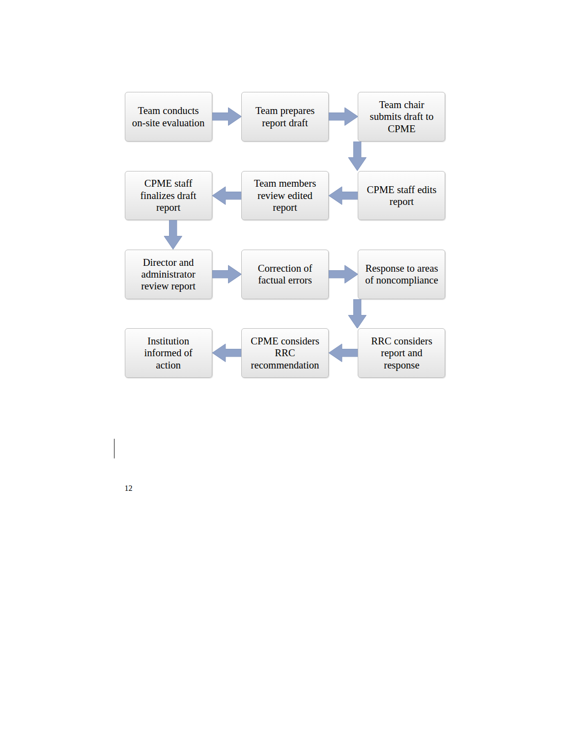Team conducts on-site evaluation
Team prepares report draft
Team chair submits draft to CPME
CPME staff edits report
Team members review edited report
CPME staff finalizes draft report
Director and administrator review report
Correction of factual errors
Response to areas of noncompliance
RRC considers report and response
CPME considers RRC recommendation
Institution informed of action
12